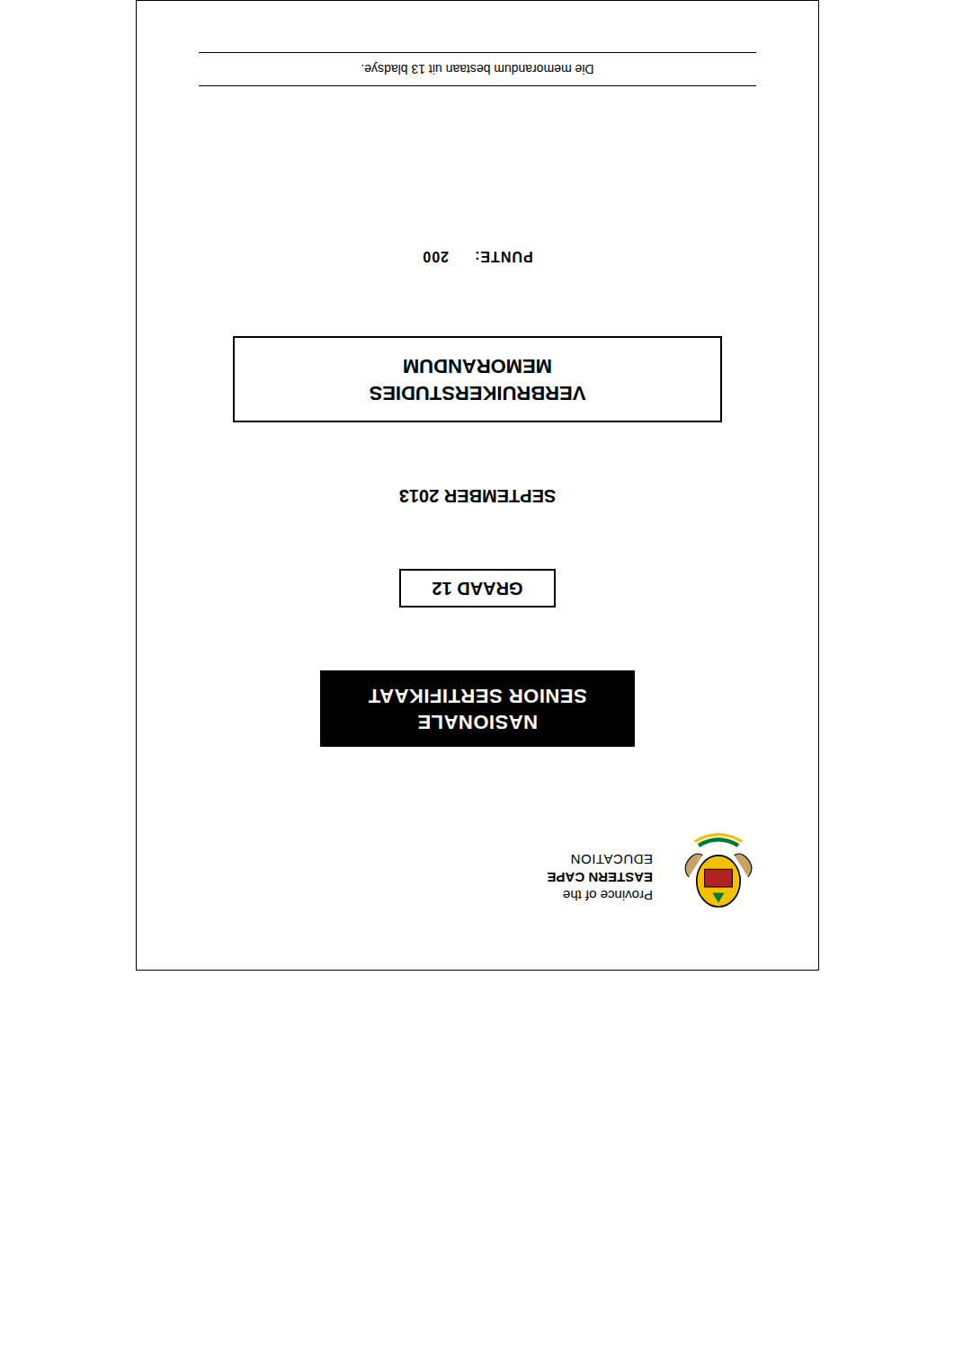Province of the
EASTERN CAPE
EDUCATION
NASIONALE
SENIOR SERTIFIKAAT
GRAAD 12
SEPTEMBER 2013
VERBRUIKERSTUDIES
MEMORANDUM
PUNTE: 200
Die memorandum bestaan uit 13 bladsye.